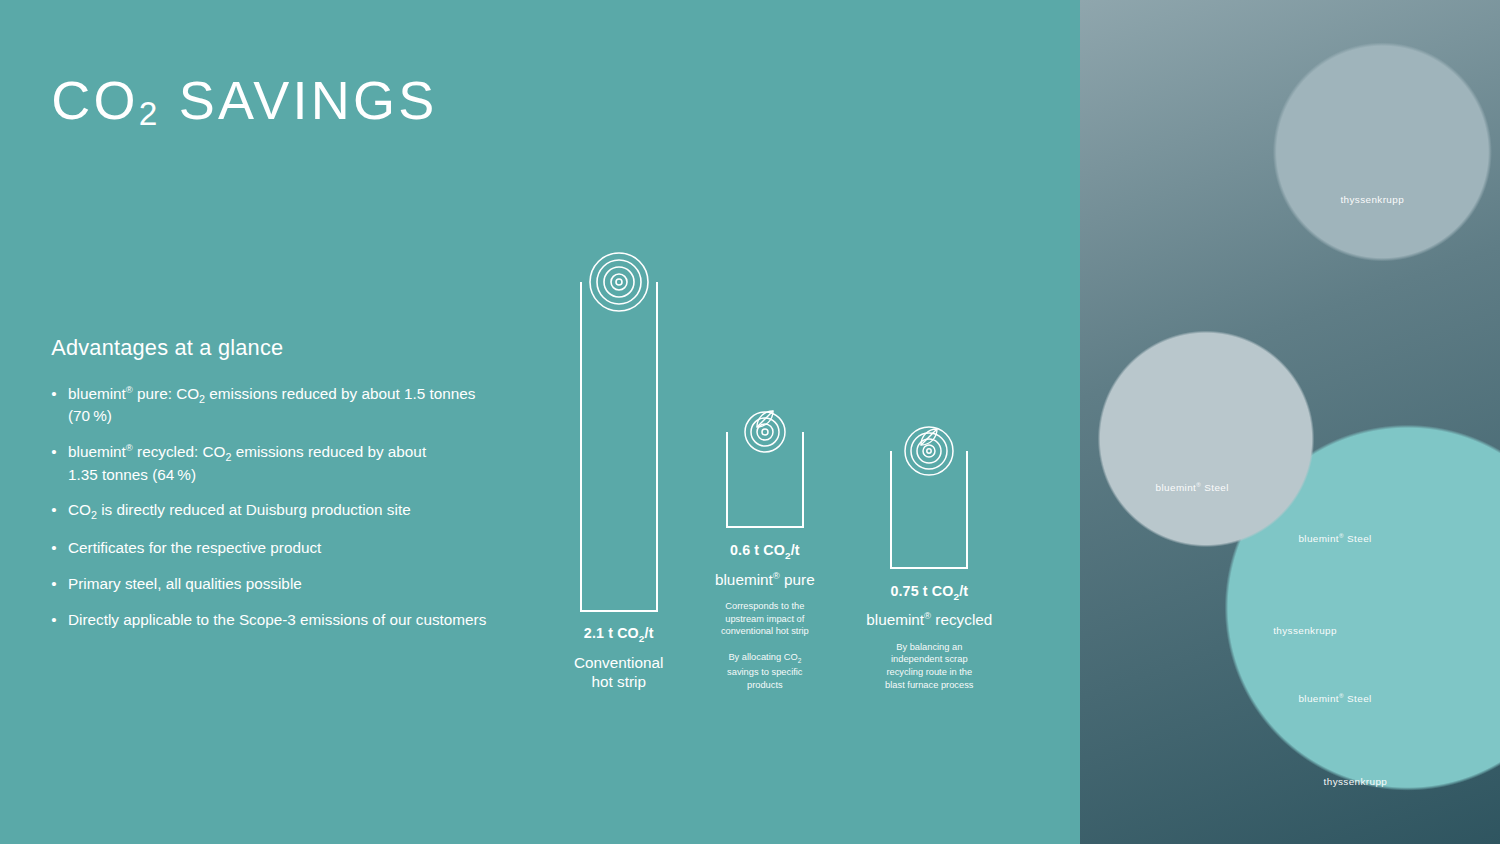CO2 SAVINGS
Advantages at a glance
bluemint® pure: CO2 emissions reduced by about 1.5 tonnes (70 %)
bluemint® recycled: CO2 emissions reduced by about 1.35 tonnes (64 %)
CO2 is directly reduced at Duisburg production site
Certificates for the respective product
Primary steel, all qualities possible
Directly applicable to the Scope-3 emissions of our customers
2.1 t CO2/t
Conventional
hot strip
0.6 t CO2/t
bluemint® pure
Corresponds to the upstream impact of conventional hot strip
By allocating CO2 savings to specific products
0.75 t CO2/t
bluemint® recycled
By balancing an independent scrap recycling route in the blast furnace process
thyssenkrupp bluemint® Steel bluemint® Steel thyssenkrupp bluemint® Steel thyssenkrupp